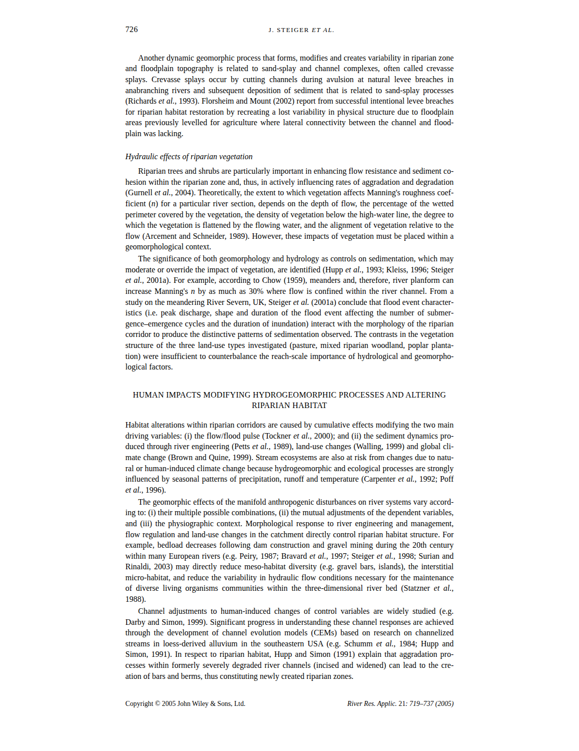726 J. Steiger et al.
Another dynamic geomorphic process that forms, modifies and creates variability in riparian zone and floodplain topography is related to sand-splay and channel complexes, often called crevasse splays. Crevasse splays occur by cutting channels during avulsion at natural levee breaches in anabranching rivers and subsequent deposition of sediment that is related to sand-splay processes (Richards et al., 1993). Florsheim and Mount (2002) report from successful intentional levee breaches for riparian habitat restoration by recreating a lost variability in physical structure due to floodplain areas previously levelled for agriculture where lateral connectivity between the channel and floodplain was lacking.
Hydraulic effects of riparian vegetation
Riparian trees and shrubs are particularly important in enhancing flow resistance and sediment cohesion within the riparian zone and, thus, in actively influencing rates of aggradation and degradation (Gurnell et al., 2004). Theoretically, the extent to which vegetation affects Manning's roughness coefficient (n) for a particular river section, depends on the depth of flow, the percentage of the wetted perimeter covered by the vegetation, the density of vegetation below the high-water line, the degree to which the vegetation is flattened by the flowing water, and the alignment of vegetation relative to the flow (Arcement and Schneider, 1989). However, these impacts of vegetation must be placed within a geomorphological context.
The significance of both geomorphology and hydrology as controls on sedimentation, which may moderate or override the impact of vegetation, are identified (Hupp et al., 1993; Kleiss, 1996; Steiger et al., 2001a). For example, according to Chow (1959), meanders and, therefore, river planform can increase Manning's n by as much as 30% where flow is confined within the river channel. From a study on the meandering River Severn, UK, Steiger et al. (2001a) conclude that flood event characteristics (i.e. peak discharge, shape and duration of the flood event affecting the number of submergence–emergence cycles and the duration of inundation) interact with the morphology of the riparian corridor to produce the distinctive patterns of sedimentation observed. The contrasts in the vegetation structure of the three land-use types investigated (pasture, mixed riparian woodland, poplar plantation) were insufficient to counterbalance the reach-scale importance of hydrological and geomorphological factors.
Human impacts modifying hydrogeomorphic processes and altering riparian habitat
Habitat alterations within riparian corridors are caused by cumulative effects modifying the two main driving variables: (i) the flow/flood pulse (Tockner et al., 2000); and (ii) the sediment dynamics produced through river engineering (Petts et al., 1989), land-use changes (Walling, 1999) and global climate change (Brown and Quine, 1999). Stream ecosystems are also at risk from changes due to natural or human-induced climate change because hydrogeomorphic and ecological processes are strongly influenced by seasonal patterns of precipitation, runoff and temperature (Carpenter et al., 1992; Poff et al., 1996).
The geomorphic effects of the manifold anthropogenic disturbances on river systems vary according to: (i) their multiple possible combinations, (ii) the mutual adjustments of the dependent variables, and (iii) the physiographic context. Morphological response to river engineering and management, flow regulation and land-use changes in the catchment directly control riparian habitat structure. For example, bedload decreases following dam construction and gravel mining during the 20th century within many European rivers (e.g. Peiry, 1987; Bravard et al., 1997; Steiger et al., 1998; Surian and Rinaldi, 2003) may directly reduce meso-habitat diversity (e.g. gravel bars, islands), the interstitial micro-habitat, and reduce the variability in hydraulic flow conditions necessary for the maintenance of diverse living organisms communities within the three-dimensional river bed (Statzner et al., 1988).
Channel adjustments to human-induced changes of control variables are widely studied (e.g. Darby and Simon, 1999). Significant progress in understanding these channel responses are achieved through the development of channel evolution models (CEMs) based on research on channelized streams in loess-derived alluvium in the southeastern USA (e.g. Schumm et al., 1984; Hupp and Simon, 1991). In respect to riparian habitat, Hupp and Simon (1991) explain that aggradation processes within formerly severely degraded river channels (incised and widened) can lead to the creation of bars and berms, thus constituting newly created riparian zones.
Copyright © 2005 John Wiley & Sons, Ltd. River Res. Applic. 21: 719–737 (2005)